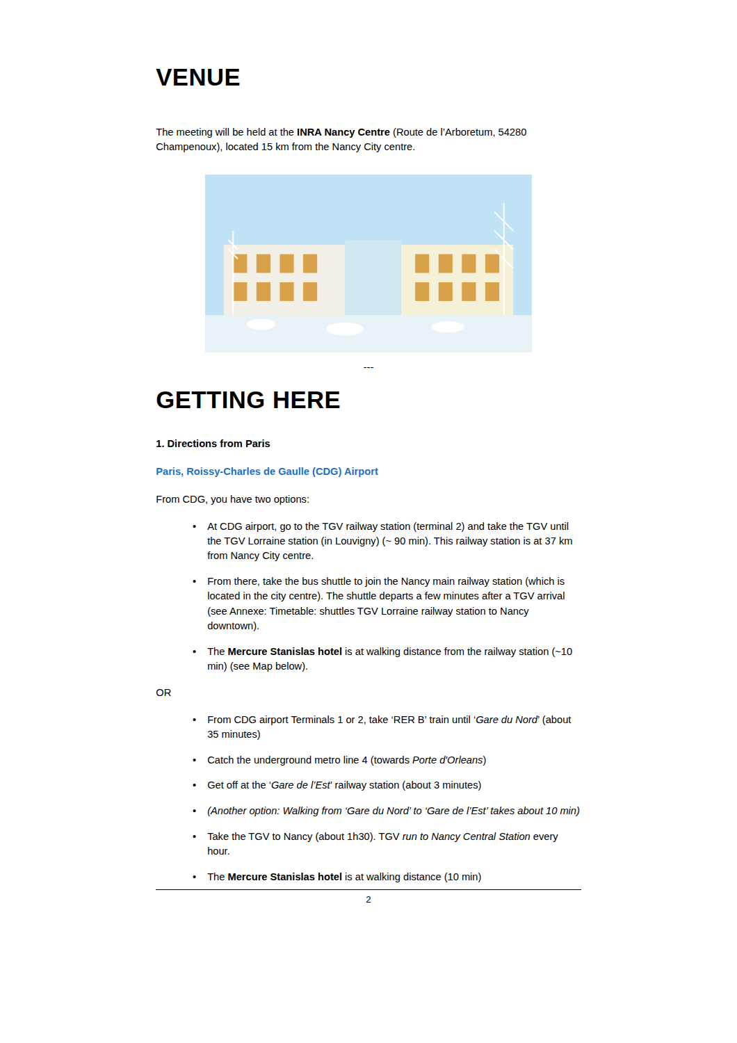VENUE
The meeting will be held at the INRA Nancy Centre (Route de l’Arboretum, 54280 Champenoux), located 15 km from the Nancy City centre.
---
GETTING HERE
1. Directions from Paris
Paris, Roissy-Charles de Gaulle (CDG) Airport
From CDG, you have two options:
At CDG airport, go to the TGV railway station (terminal 2) and take the TGV until the TGV Lorraine station (in Louvigny) (~ 90 min). This railway station is at 37 km from Nancy City centre.
From there, take the bus shuttle to join the Nancy main railway station (which is located in the city centre). The shuttle departs a few minutes after a TGV arrival (see Annexe: Timetable: shuttles TGV Lorraine railway station to Nancy downtown).
The Mercure Stanislas hotel is at walking distance from the railway station (~10 min) (see Map below).
OR
From CDG airport Terminals 1 or 2, take ‘RER B’ train until ‘Gare du Nord’ (about 35 minutes)
Catch the underground metro line 4 (towards Porte d'Orleans)
Get off at the ‘Gare de l’Est’ railway station (about 3 minutes)
(Another option: Walking from ‘Gare du Nord’ to ‘Gare de l’Est’ takes about 10 min)
Take the TGV to Nancy (about 1h30). TGV run to Nancy Central Station every hour.
The Mercure Stanislas hotel is at walking distance (10 min)
2